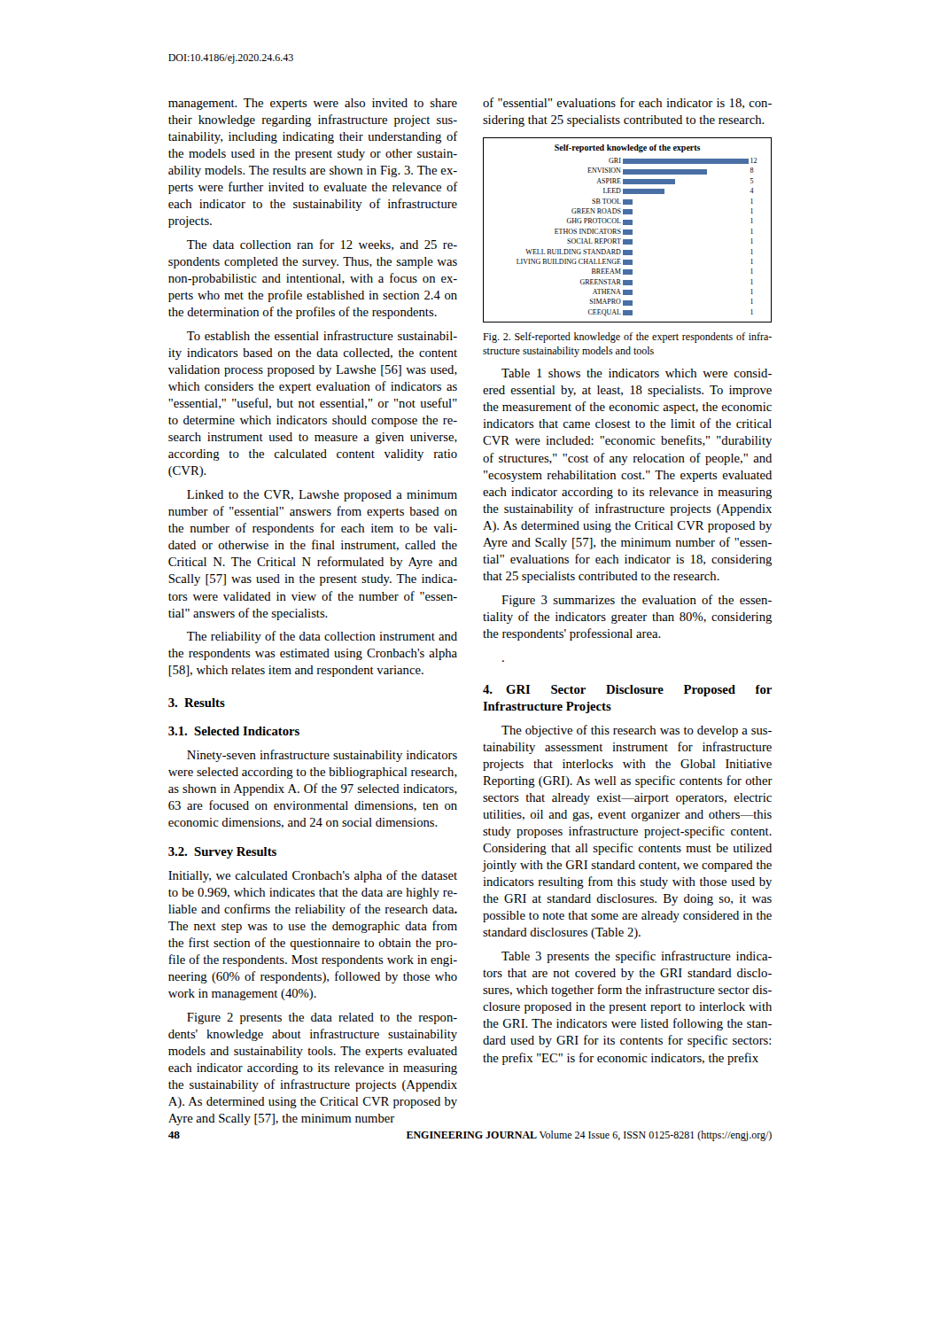DOI:10.4186/ej.2020.24.6.43
management. The experts were also invited to share their knowledge regarding infrastructure project sustainability, including indicating their understanding of the models used in the present study or other sustainability models. The results are shown in Fig. 3. The experts were further invited to evaluate the relevance of each indicator to the sustainability of infrastructure projects.
The data collection ran for 12 weeks, and 25 respondents completed the survey. Thus, the sample was non-probabilistic and intentional, with a focus on experts who met the profile established in section 2.4 on the determination of the profiles of the respondents.
To establish the essential infrastructure sustainability indicators based on the data collected, the content validation process proposed by Lawshe [56] was used, which considers the expert evaluation of indicators as "essential," "useful, but not essential," or "not useful" to determine which indicators should compose the research instrument used to measure a given universe, according to the calculated content validity ratio (CVR).
Linked to the CVR, Lawshe proposed a minimum number of "essential" answers from experts based on the number of respondents for each item to be validated or otherwise in the final instrument, called the Critical N. The Critical N reformulated by Ayre and Scally [57] was used in the present study. The indicators were validated in view of the number of "essential" answers of the specialists.
The reliability of the data collection instrument and the respondents was estimated using Cronbach's alpha [58], which relates item and respondent variance.
3. Results
3.1. Selected Indicators
Ninety-seven infrastructure sustainability indicators were selected according to the bibliographical research, as shown in Appendix A. Of the 97 selected indicators, 63 are focused on environmental dimensions, ten on economic dimensions, and 24 on social dimensions.
3.2. Survey Results
Initially, we calculated Cronbach's alpha of the dataset to be 0.969, which indicates that the data are highly reliable and confirms the reliability of the research data. The next step was to use the demographic data from the first section of the questionnaire to obtain the profile of the respondents. Most respondents work in engineering (60% of respondents), followed by those who work in management (40%).
Figure 2 presents the data related to the respondents' knowledge about infrastructure sustainability models and sustainability tools. The experts evaluated each indicator according to its relevance in measuring the sustainability of infrastructure projects (Appendix A). As determined using the Critical CVR proposed by Ayre and Scally [57], the minimum number
of "essential" evaluations for each indicator is 18, considering that 25 specialists contributed to the research.
Self-reported knowledge of the experts
| GRI | | 12 |
| ENVISION | | 8 |
| ASPIRE | | 5 |
| LEED | | 4 |
| SB TOOL | | 1 |
| GREEN ROADS | | 1 |
| GHG PROTOCOL | | 1 |
| ETHOS INDICATORS | | 1 |
| SOCIAL REPORT | | 1 |
| WELL BUILDING STANDARD | | 1 |
| LIVING BUILDING CHALLENGE | | 1 |
| BREEAM | | 1 |
| GREENSTAR | | 1 |
| ATHENA | | 1 |
| SIMAPRO | | 1 |
| CEEQUAL | | 1 |
Fig. 2. Self-reported knowledge of the expert respondents of infrastructure sustainability models and tools
Table 1 shows the indicators which were considered essential by, at least, 18 specialists. To improve the measurement of the economic aspect, the economic indicators that came closest to the limit of the critical CVR were included: "economic benefits," "durability of structures," "cost of any relocation of people," and "ecosystem rehabilitation cost." The experts evaluated each indicator according to its relevance in measuring the sustainability of infrastructure projects (Appendix A). As determined using the Critical CVR proposed by Ayre and Scally [57], the minimum number of "essential" evaluations for each indicator is 18, considering that 25 specialists contributed to the research.
Figure 3 summarizes the evaluation of the essentiality of the indicators greater than 80%, considering the respondents' professional area.
.
4. GRI Sector Disclosure Proposed for Infrastructure Projects
The objective of this research was to develop a sustainability assessment instrument for infrastructure projects that interlocks with the Global Initiative Reporting (GRI). As well as specific contents for other sectors that already exist—airport operators, electric utilities, oil and gas, event organizer and others—this study proposes infrastructure project-specific content. Considering that all specific contents must be utilized jointly with the GRI standard content, we compared the indicators resulting from this study with those used by the GRI at standard disclosures. By doing so, it was possible to note that some are already considered in the standard disclosures (Table 2).
Table 3 presents the specific infrastructure indicators that are not covered by the GRI standard disclosures, which together form the infrastructure sector disclosure proposed in the present report to interlock with the GRI. The indicators were listed following the standard used by GRI for its contents for specific sectors: the prefix "EC" is for economic indicators, the prefix
48
ENGINEERING JOURNAL Volume 24 Issue 6, ISSN 0125-8281 (https://engj.org/)